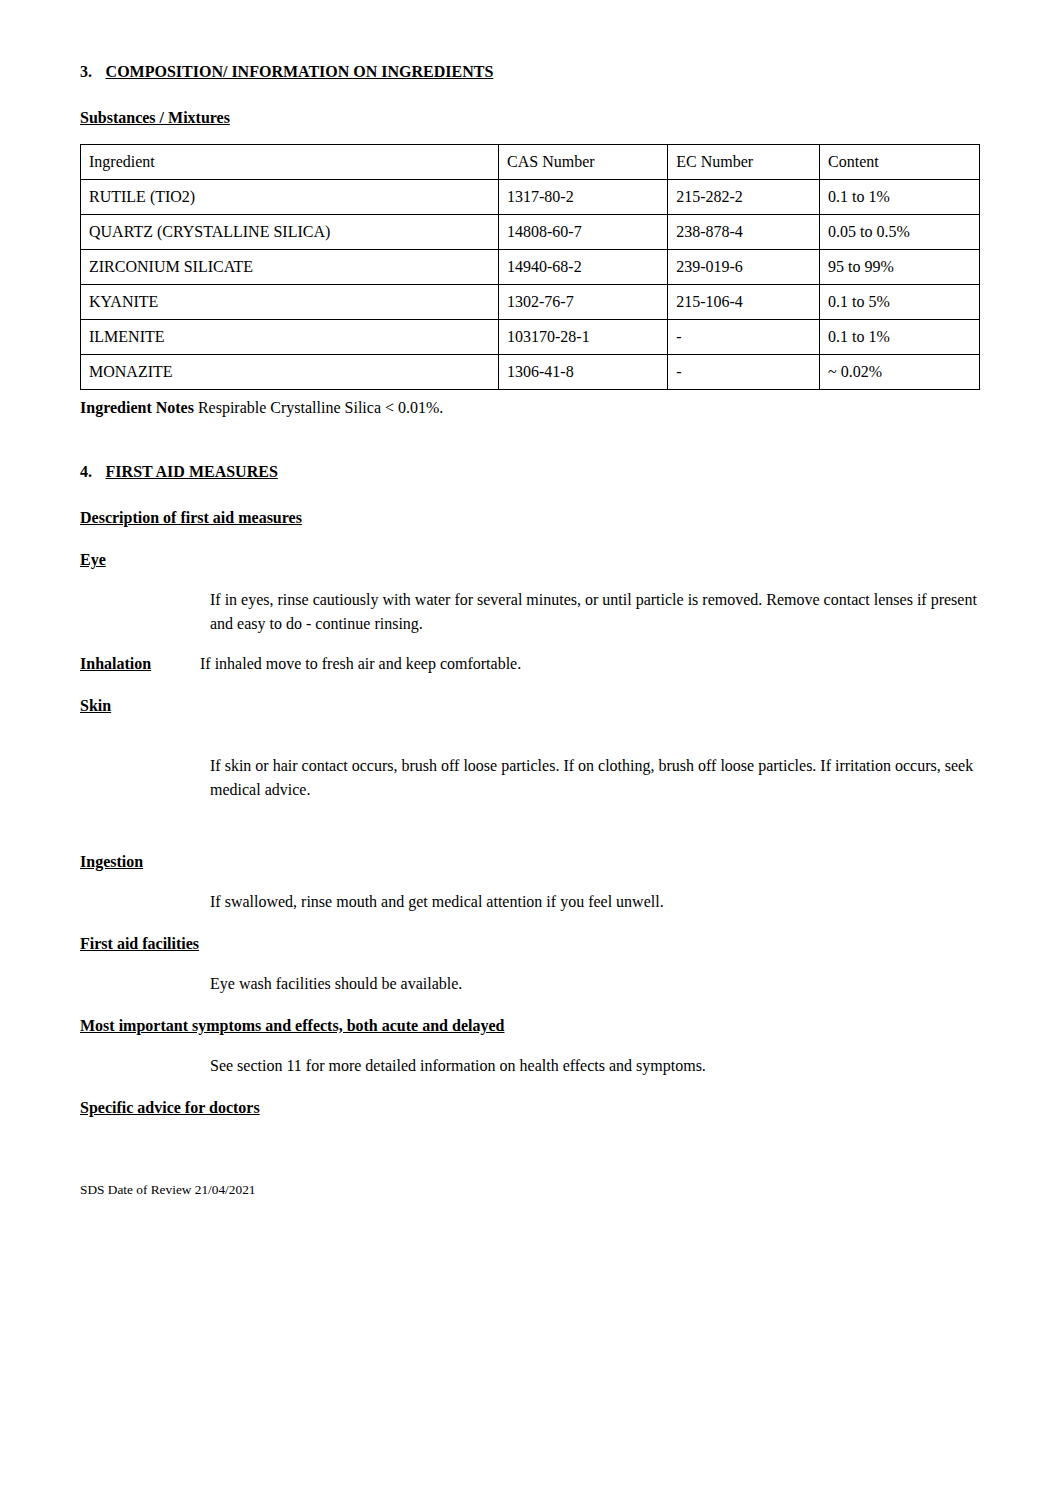3. COMPOSITION/ INFORMATION ON INGREDIENTS
Substances / Mixtures
| Ingredient | CAS Number | EC Number | Content |
| --- | --- | --- | --- |
| RUTILE (TIO2) | 1317-80-2 | 215-282-2 | 0.1 to 1% |
| QUARTZ (CRYSTALLINE SILICA) | 14808-60-7 | 238-878-4 | 0.05 to 0.5% |
| ZIRCONIUM SILICATE | 14940-68-2 | 239-019-6 | 95 to 99% |
| KYANITE | 1302-76-7 | 215-106-4 | 0.1 to 5% |
| ILMENITE | 103170-28-1 | - | 0.1 to 1% |
| MONAZITE | 1306-41-8 | - | ~ 0.02% |
Ingredient Notes Respirable Crystalline Silica < 0.01%.
4. FIRST AID MEASURES
Description of first aid measures
Eye
If in eyes, rinse cautiously with water for several minutes, or until particle is removed. Remove contact lenses if present and easy to do - continue rinsing.
Inhalation If inhaled move to fresh air and keep comfortable.
Skin
If skin or hair contact occurs, brush off loose particles. If on clothing, brush off loose particles. If irritation occurs, seek medical advice.
Ingestion
If swallowed, rinse mouth and get medical attention if you feel unwell.
First aid facilities
Eye wash facilities should be available.
Most important symptoms and effects, both acute and delayed
See section 11 for more detailed information on health effects and symptoms.
Specific advice for doctors
SDS Date of Review 21/04/2021